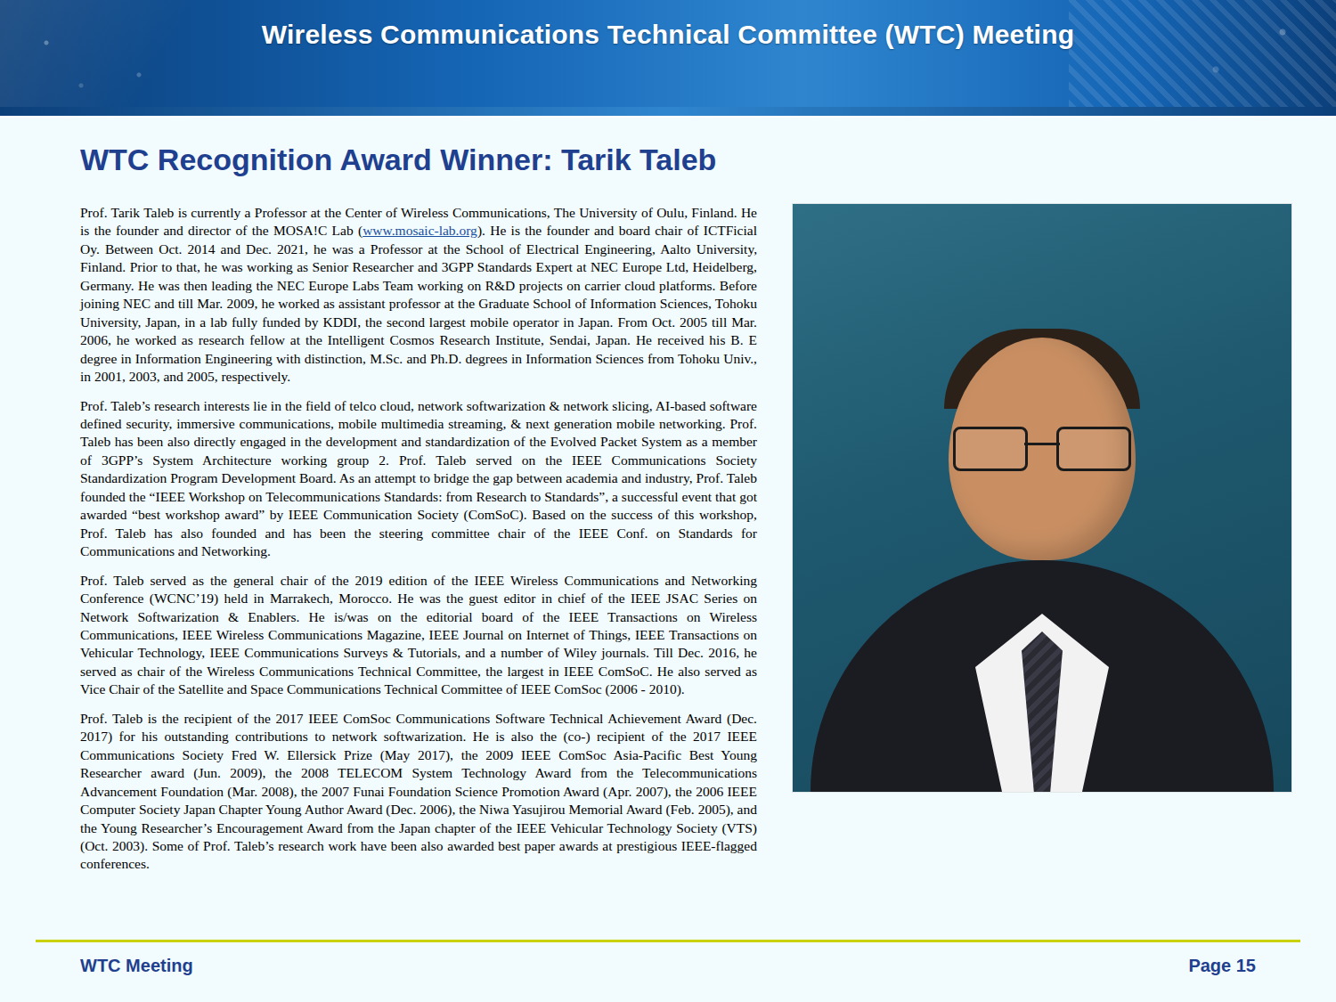Wireless Communications Technical Committee (WTC) Meeting
WTC Recognition Award Winner: Tarik Taleb
Prof. Tarik Taleb is currently a Professor at the Center of Wireless Communications, The University of Oulu, Finland. He is the founder and director of the MOSA!C Lab (www.mosaic-lab.org). He is the founder and board chair of ICTFicial Oy. Between Oct. 2014 and Dec. 2021, he was a Professor at the School of Electrical Engineering, Aalto University, Finland. Prior to that, he was working as Senior Researcher and 3GPP Standards Expert at NEC Europe Ltd, Heidelberg, Germany. He was then leading the NEC Europe Labs Team working on R&D projects on carrier cloud platforms. Before joining NEC and till Mar. 2009, he worked as assistant professor at the Graduate School of Information Sciences, Tohoku University, Japan, in a lab fully funded by KDDI, the second largest mobile operator in Japan. From Oct. 2005 till Mar. 2006, he worked as research fellow at the Intelligent Cosmos Research Institute, Sendai, Japan. He received his B. E degree in Information Engineering with distinction, M.Sc. and Ph.D. degrees in Information Sciences from Tohoku Univ., in 2001, 2003, and 2005, respectively.
Prof. Taleb’s research interests lie in the field of telco cloud, network softwarization & network slicing, AI-based software defined security, immersive communications, mobile multimedia streaming, & next generation mobile networking. Prof. Taleb has been also directly engaged in the development and standardization of the Evolved Packet System as a member of 3GPP’s System Architecture working group 2. Prof. Taleb served on the IEEE Communications Society Standardization Program Development Board. As an attempt to bridge the gap between academia and industry, Prof. Taleb founded the “IEEE Workshop on Telecommunications Standards: from Research to Standards”, a successful event that got awarded “best workshop award” by IEEE Communication Society (ComSoC). Based on the success of this workshop, Prof. Taleb has also founded and has been the steering committee chair of the IEEE Conf. on Standards for Communications and Networking.
Prof. Taleb served as the general chair of the 2019 edition of the IEEE Wireless Communications and Networking Conference (WCNC’19) held in Marrakech, Morocco. He was the guest editor in chief of the IEEE JSAC Series on Network Softwarization & Enablers. He is/was on the editorial board of the IEEE Transactions on Wireless Communications, IEEE Wireless Communications Magazine, IEEE Journal on Internet of Things, IEEE Transactions on Vehicular Technology, IEEE Communications Surveys & Tutorials, and a number of Wiley journals. Till Dec. 2016, he served as chair of the Wireless Communications Technical Committee, the largest in IEEE ComSoC. He also served as Vice Chair of the Satellite and Space Communications Technical Committee of IEEE ComSoc (2006 - 2010).
Prof. Taleb is the recipient of the 2017 IEEE ComSoc Communications Software Technical Achievement Award (Dec. 2017) for his outstanding contributions to network softwarization. He is also the (co-) recipient of the 2017 IEEE Communications Society Fred W. Ellersick Prize (May 2017), the 2009 IEEE ComSoc Asia-Pacific Best Young Researcher award (Jun. 2009), the 2008 TELECOM System Technology Award from the Telecommunications Advancement Foundation (Mar. 2008), the 2007 Funai Foundation Science Promotion Award (Apr. 2007), the 2006 IEEE Computer Society Japan Chapter Young Author Award (Dec. 2006), the Niwa Yasujirou Memorial Award (Feb. 2005), and the Young Researcher’s Encouragement Award from the Japan chapter of the IEEE Vehicular Technology Society (VTS) (Oct. 2003). Some of Prof. Taleb’s research work have been also awarded best paper awards at prestigious IEEE-flagged conferences.
WTC Meeting
Page 15